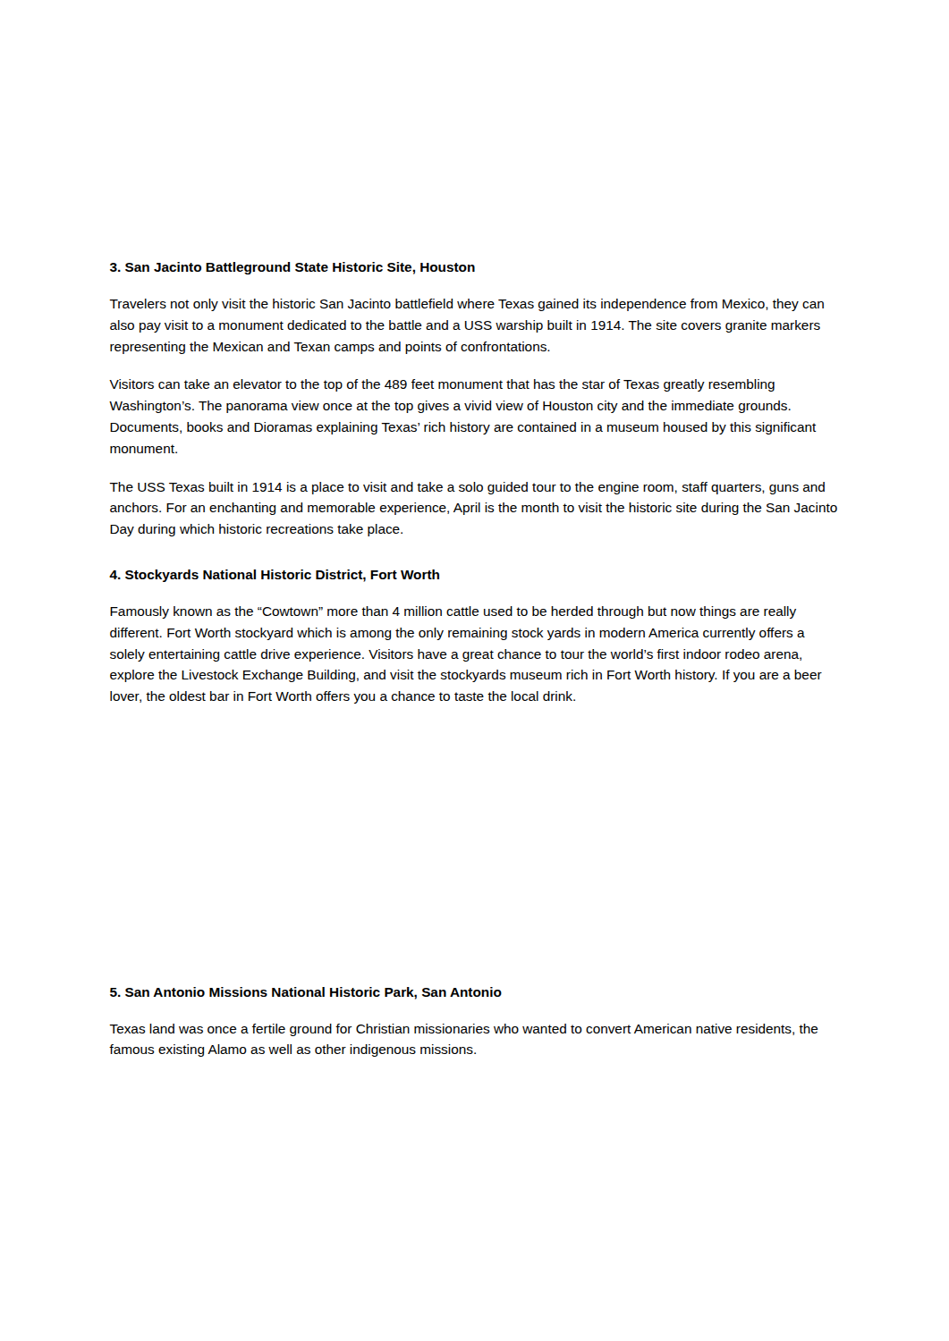3. San Jacinto Battleground State Historic Site, Houston
Travelers not only visit the historic San Jacinto battlefield where Texas gained its independence from Mexico, they can also pay visit to a monument dedicated to the battle and a USS warship built in 1914. The site covers granite markers representing the Mexican and Texan camps and points of confrontations.
Visitors can take an elevator to the top of the 489 feet monument that has the star of Texas greatly resembling Washington’s. The panorama view once at the top gives a vivid view of Houston city and the immediate grounds. Documents, books and Dioramas explaining Texas’ rich history are contained in a museum housed by this significant monument.
The USS Texas built in 1914 is a place to visit and take a solo guided tour to the engine room, staff quarters, guns and anchors. For an enchanting and memorable experience, April is the month to visit the historic site during the San Jacinto Day during which historic recreations take place.
4. Stockyards National Historic District, Fort Worth
Famously known as the “Cowtown” more than 4 million cattle used to be herded through but now things are really different. Fort Worth stockyard which is among the only remaining stock yards in modern America currently offers a solely entertaining cattle drive experience. Visitors have a great chance to tour the world’s first indoor rodeo arena, explore the Livestock Exchange Building, and visit the stockyards museum rich in Fort Worth history. If you are a beer lover, the oldest bar in Fort Worth offers you a chance to taste the local drink.
5. San Antonio Missions National Historic Park, San Antonio
Texas land was once a fertile ground for Christian missionaries who wanted to convert American native residents, the famous existing Alamo as well as other indigenous missions.